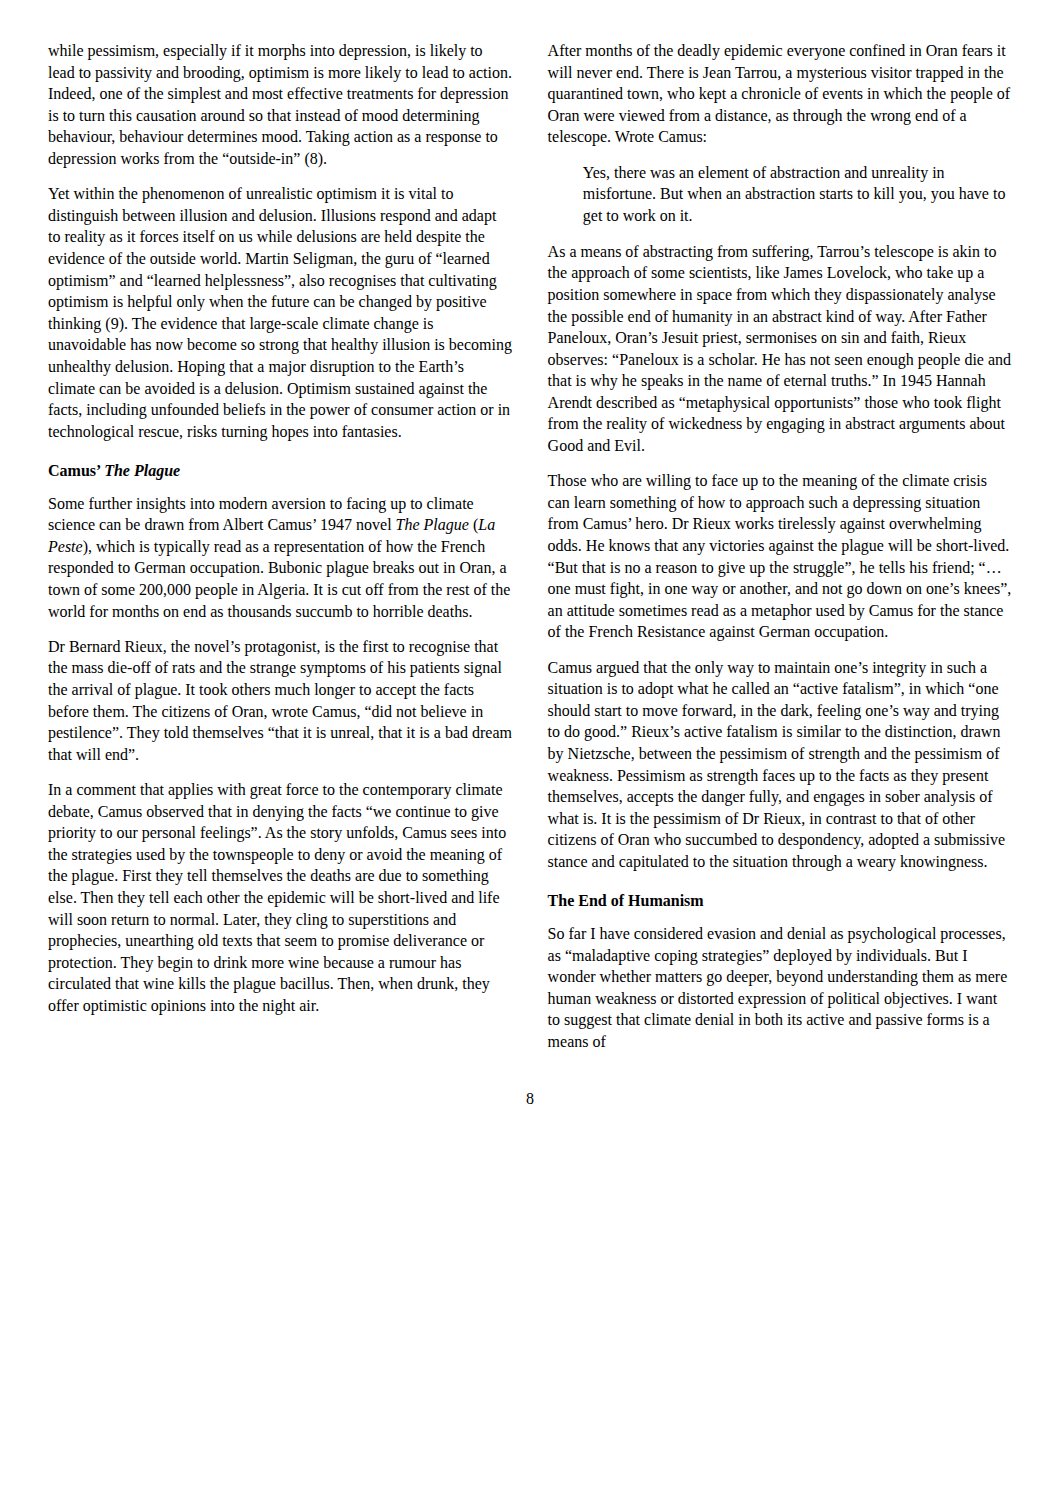while pessimism, especially if it morphs into depression, is likely to lead to passivity and brooding, optimism is more likely to lead to action. Indeed, one of the simplest and most effective treatments for depression is to turn this causation around so that instead of mood determining behaviour, behaviour determines mood. Taking action as a response to depression works from the “outside-in” (8).
Yet within the phenomenon of unrealistic optimism it is vital to distinguish between illusion and delusion. Illusions respond and adapt to reality as it forces itself on us while delusions are held despite the evidence of the outside world. Martin Seligman, the guru of “learned optimism” and “learned helplessness”, also recognises that cultivating optimism is helpful only when the future can be changed by positive thinking (9). The evidence that large-scale climate change is unavoidable has now become so strong that healthy illusion is becoming unhealthy delusion. Hoping that a major disruption to the Earth’s climate can be avoided is a delusion. Optimism sustained against the facts, including unfounded beliefs in the power of consumer action or in technological rescue, risks turning hopes into fantasies.
Camus’ The Plague
Some further insights into modern aversion to facing up to climate science can be drawn from Albert Camus’ 1947 novel The Plague (La Peste), which is typically read as a representation of how the French responded to German occupation. Bubonic plague breaks out in Oran, a town of some 200,000 people in Algeria. It is cut off from the rest of the world for months on end as thousands succumb to horrible deaths.
Dr Bernard Rieux, the novel’s protagonist, is the first to recognise that the mass die-off of rats and the strange symptoms of his patients signal the arrival of plague. It took others much longer to accept the facts before them. The citizens of Oran, wrote Camus, “did not believe in pestilence”. They told themselves “that it is unreal, that it is a bad dream that will end”.
In a comment that applies with great force to the contemporary climate debate, Camus observed that in denying the facts “we continue to give priority to our personal feelings”. As the story unfolds, Camus sees into the strategies used by the townspeople to deny or avoid the meaning of the plague. First they tell themselves the deaths are due to something else. Then they tell each other the epidemic will be short-lived and life will soon return to normal. Later, they cling to superstitions and prophecies, unearthing old texts that seem to promise deliverance or protection. They begin to drink more wine because a rumour has circulated that wine kills the plague bacillus. Then, when drunk, they offer optimistic opinions into the night air.
After months of the deadly epidemic everyone confined in Oran fears it will never end. There is Jean Tarrou, a mysterious visitor trapped in the quarantined town, who kept a chronicle of events in which the people of Oran were viewed from a distance, as through the wrong end of a telescope. Wrote Camus:
Yes, there was an element of abstraction and unreality in misfortune. But when an abstraction starts to kill you, you have to get to work on it.
As a means of abstracting from suffering, Tarrou’s telescope is akin to the approach of some scientists, like James Lovelock, who take up a position somewhere in space from which they dispassionately analyse the possible end of humanity in an abstract kind of way. After Father Paneloux, Oran’s Jesuit priest, sermonises on sin and faith, Rieux observes: “Paneloux is a scholar. He has not seen enough people die and that is why he speaks in the name of eternal truths.” In 1945 Hannah Arendt described as “metaphysical opportunists” those who took flight from the reality of wickedness by engaging in abstract arguments about Good and Evil.
Those who are willing to face up to the meaning of the climate crisis can learn something of how to approach such a depressing situation from Camus’ hero. Dr Rieux works tirelessly against overwhelming odds. He knows that any victories against the plague will be short-lived. “But that is no a reason to give up the struggle”, he tells his friend; “… one must fight, in one way or another, and not go down on one’s knees”, an attitude sometimes read as a metaphor used by Camus for the stance of the French Resistance against German occupation.
Camus argued that the only way to maintain one’s integrity in such a situation is to adopt what he called an “active fatalism”, in which “one should start to move forward, in the dark, feeling one’s way and trying to do good.” Rieux’s active fatalism is similar to the distinction, drawn by Nietzsche, between the pessimism of strength and the pessimism of weakness. Pessimism as strength faces up to the facts as they present themselves, accepts the danger fully, and engages in sober analysis of what is. It is the pessimism of Dr Rieux, in contrast to that of other citizens of Oran who succumbed to despondency, adopted a submissive stance and capitulated to the situation through a weary knowingness.
The End of Humanism
So far I have considered evasion and denial as psychological processes, as “maladaptive coping strategies” deployed by individuals. But I wonder whether matters go deeper, beyond understanding them as mere human weakness or distorted expression of political objectives. I want to suggest that climate denial in both its active and passive forms is a means of
8